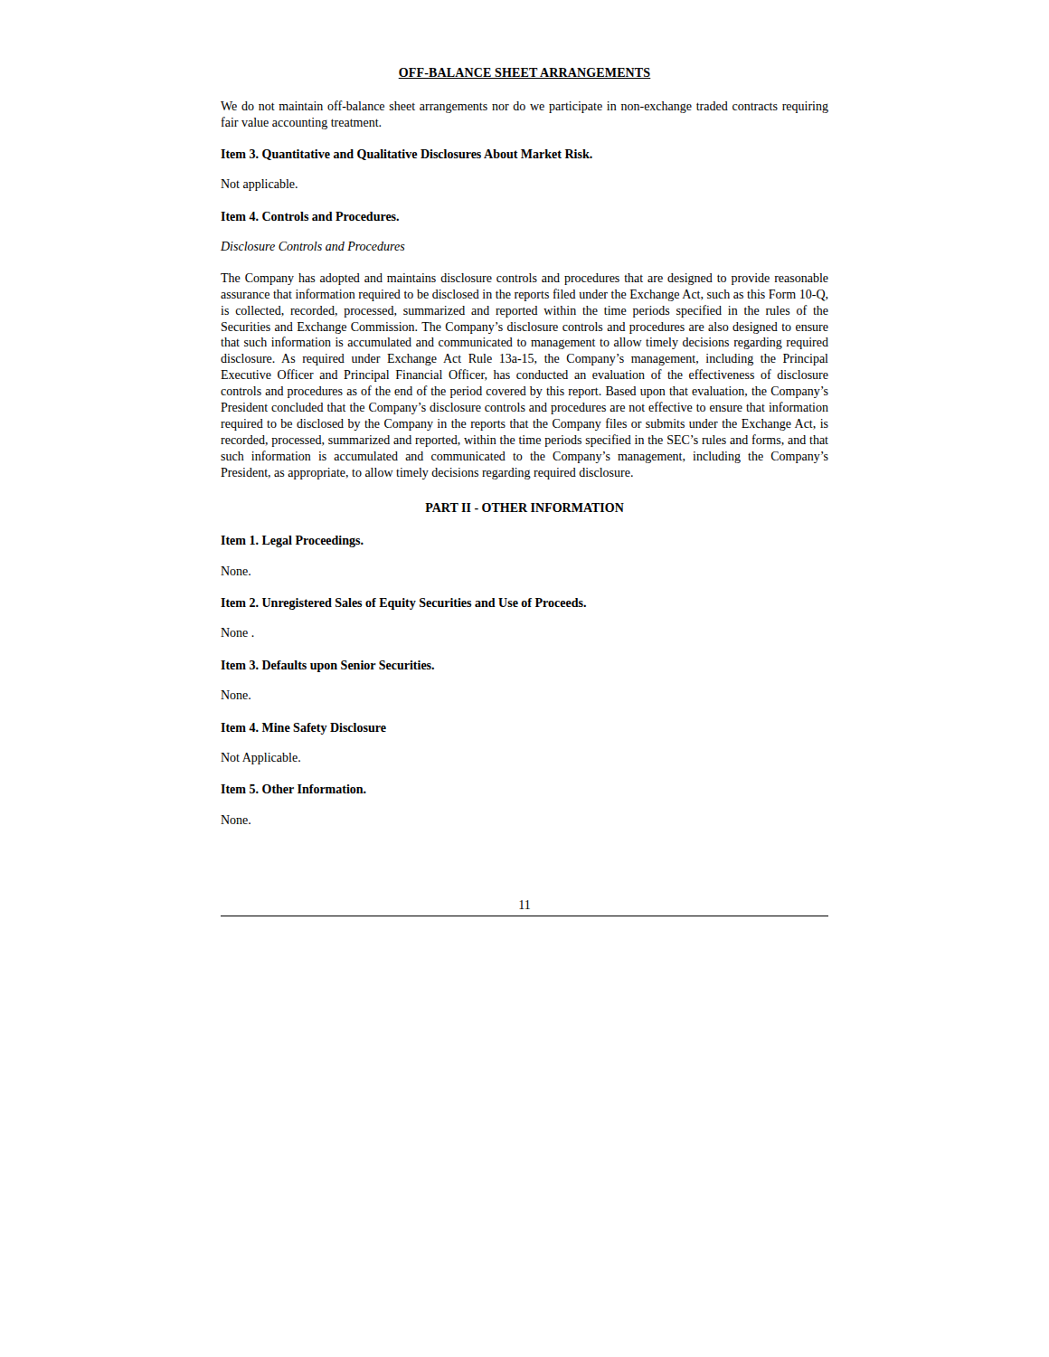OFF-BALANCE SHEET ARRANGEMENTS
We do not maintain off-balance sheet arrangements nor do we participate in non-exchange traded contracts requiring fair value accounting treatment.
Item 3. Quantitative and Qualitative Disclosures About Market Risk.
Not applicable.
Item 4. Controls and Procedures.
Disclosure Controls and Procedures
The Company has adopted and maintains disclosure controls and procedures that are designed to provide reasonable assurance that information required to be disclosed in the reports filed under the Exchange Act, such as this Form 10-Q, is collected, recorded, processed, summarized and reported within the time periods specified in the rules of the Securities and Exchange Commission. The Company’s disclosure controls and procedures are also designed to ensure that such information is accumulated and communicated to management to allow timely decisions regarding required disclosure. As required under Exchange Act Rule 13a-15, the Company’s management, including the Principal Executive Officer and Principal Financial Officer, has conducted an evaluation of the effectiveness of disclosure controls and procedures as of the end of the period covered by this report. Based upon that evaluation, the Company’s President concluded that the Company’s disclosure controls and procedures are not effective to ensure that information required to be disclosed by the Company in the reports that the Company files or submits under the Exchange Act, is recorded, processed, summarized and reported, within the time periods specified in the SEC’s rules and forms, and that such information is accumulated and communicated to the Company’s management, including the Company’s President, as appropriate, to allow timely decisions regarding required disclosure.
PART II - OTHER INFORMATION
Item 1. Legal Proceedings.
None.
Item 2. Unregistered Sales of Equity Securities and Use of Proceeds.
None .
Item 3. Defaults upon Senior Securities.
None.
Item 4. Mine Safety Disclosure
Not Applicable.
Item 5. Other Information.
None.
11